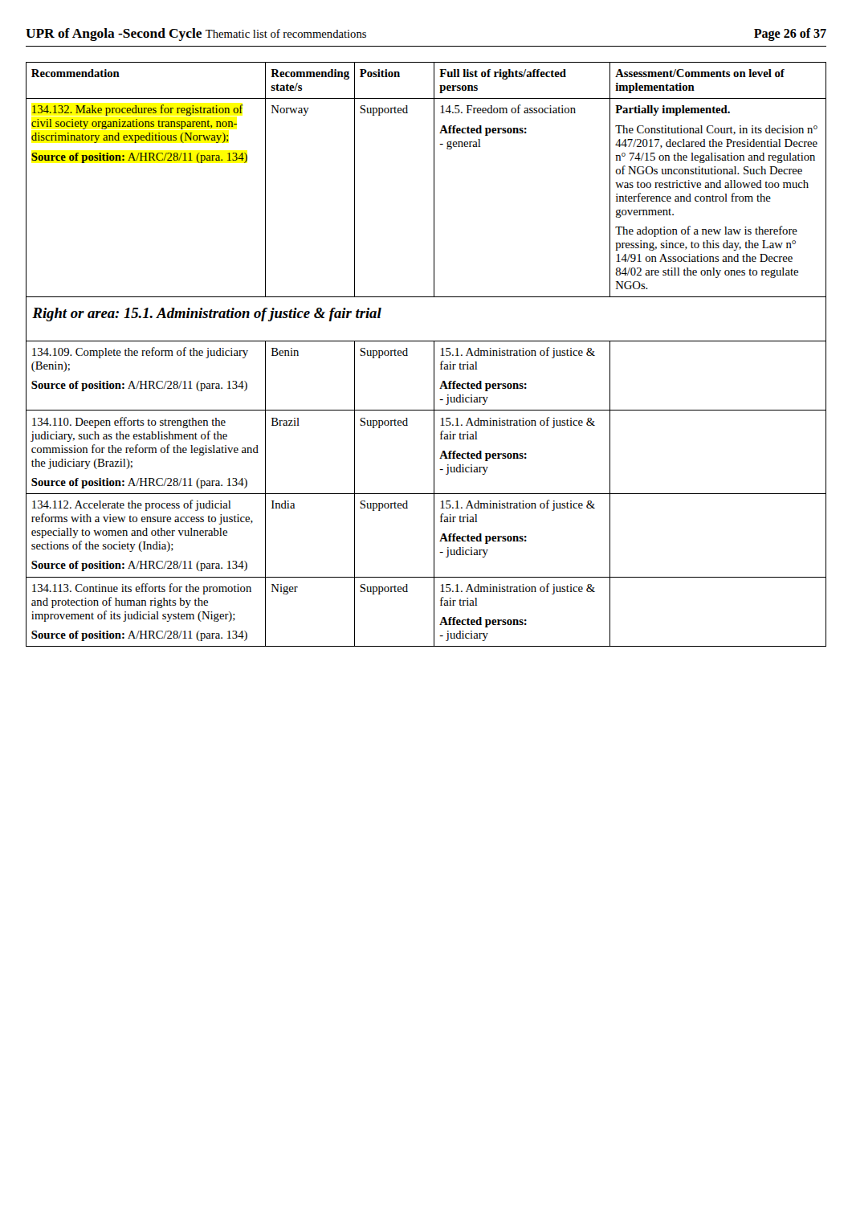UPR of Angola -Second Cycle Thematic list of recommendations
Page 26 of 37
| Recommendation | Recommending state/s | Position | Full list of rights/affected persons | Assessment/Comments on level of implementation |
| --- | --- | --- | --- | --- |
| 134.132. Make procedures for registration of civil society organizations transparent, non-discriminatory and expeditious (Norway); Source of position: A/HRC/28/11 (para. 134) | Norway | Supported | 14.5. Freedom of association Affected persons: - general | Partially implemented. The Constitutional Court, in its decision n° 447/2017, declared the Presidential Decree n° 74/15 on the legalisation and regulation of NGOs unconstitutional. Such Decree was too restrictive and allowed too much interference and control from the government. The adoption of a new law is therefore pressing, since, to this day, the Law n° 14/91 on Associations and the Decree 84/02 are still the only ones to regulate NGOs. |
| Right or area: 15.1. Administration of justice & fair trial |
| 134.109. Complete the reform of the judiciary (Benin); Source of position: A/HRC/28/11 (para. 134) | Benin | Supported | 15.1. Administration of justice & fair trial Affected persons: - judiciary | |
| 134.110. Deepen efforts to strengthen the judiciary, such as the establishment of the commission for the reform of the legislative and the judiciary (Brazil); Source of position: A/HRC/28/11 (para. 134) | Brazil | Supported | 15.1. Administration of justice & fair trial Affected persons: - judiciary | |
| 134.112. Accelerate the process of judicial reforms with a view to ensure access to justice, especially to women and other vulnerable sections of the society (India); Source of position: A/HRC/28/11 (para. 134) | India | Supported | 15.1. Administration of justice & fair trial Affected persons: - judiciary | |
| 134.113. Continue its efforts for the promotion and protection of human rights by the improvement of its judicial system (Niger); Source of position: A/HRC/28/11 (para. 134) | Niger | Supported | 15.1. Administration of justice & fair trial Affected persons: - judiciary | |